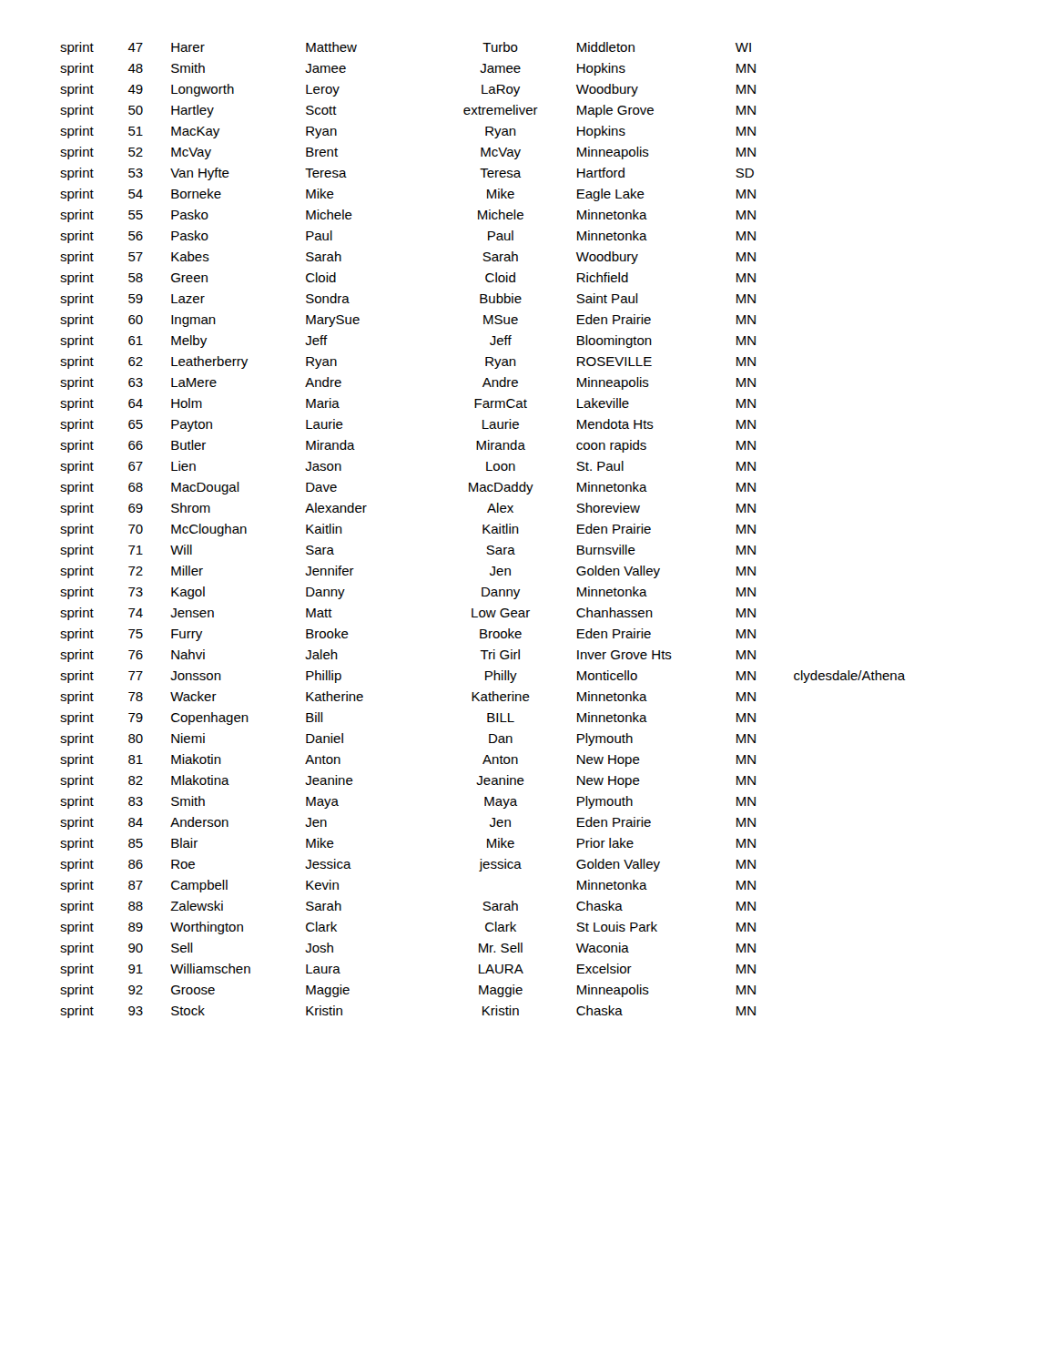| sprint | 47 | Harer | Matthew | Turbo | Middleton | WI | |
| sprint | 48 | Smith | Jamee | Jamee | Hopkins | MN | |
| sprint | 49 | Longworth | Leroy | LaRoy | Woodbury | MN | |
| sprint | 50 | Hartley | Scott | extremeliver | Maple Grove | MN | |
| sprint | 51 | MacKay | Ryan | Ryan | Hopkins | MN | |
| sprint | 52 | McVay | Brent | McVay | Minneapolis | MN | |
| sprint | 53 | Van Hyfte | Teresa | Teresa | Hartford | SD | |
| sprint | 54 | Borneke | Mike | Mike | Eagle Lake | MN | |
| sprint | 55 | Pasko | Michele | Michele | Minnetonka | MN | |
| sprint | 56 | Pasko | Paul | Paul | Minnetonka | MN | |
| sprint | 57 | Kabes | Sarah | Sarah | Woodbury | MN | |
| sprint | 58 | Green | Cloid | Cloid | Richfield | MN | |
| sprint | 59 | Lazer | Sondra | Bubbie | Saint Paul | MN | |
| sprint | 60 | Ingman | MarySue | MSue | Eden Prairie | MN | |
| sprint | 61 | Melby | Jeff | Jeff | Bloomington | MN | |
| sprint | 62 | Leatherberry | Ryan | Ryan | ROSEVILLE | MN | |
| sprint | 63 | LaMere | Andre | Andre | Minneapolis | MN | |
| sprint | 64 | Holm | Maria | FarmCat | Lakeville | MN | |
| sprint | 65 | Payton | Laurie | Laurie | Mendota Hts | MN | |
| sprint | 66 | Butler | Miranda | Miranda | coon rapids | MN | |
| sprint | 67 | Lien | Jason | Loon | St. Paul | MN | |
| sprint | 68 | MacDougal | Dave | MacDaddy | Minnetonka | MN | |
| sprint | 69 | Shrom | Alexander | Alex | Shoreview | MN | |
| sprint | 70 | McCloughan | Kaitlin | Kaitlin | Eden Prairie | MN | |
| sprint | 71 | Will | Sara | Sara | Burnsville | MN | |
| sprint | 72 | Miller | Jennifer | Jen | Golden Valley | MN | |
| sprint | 73 | Kagol | Danny | Danny | Minnetonka | MN | |
| sprint | 74 | Jensen | Matt | Low Gear | Chanhassen | MN | |
| sprint | 75 | Furry | Brooke | Brooke | Eden Prairie | MN | |
| sprint | 76 | Nahvi | Jaleh | Tri Girl | Inver Grove Hts | MN | |
| sprint | 77 | Jonsson | Phillip | Philly | Monticello | MN | clydesdale/Athena |
| sprint | 78 | Wacker | Katherine | Katherine | Minnetonka | MN | |
| sprint | 79 | Copenhagen | Bill | BILL | Minnetonka | MN | |
| sprint | 80 | Niemi | Daniel | Dan | Plymouth | MN | |
| sprint | 81 | Miakotin | Anton | Anton | New Hope | MN | |
| sprint | 82 | Mlakotina | Jeanine | Jeanine | New Hope | MN | |
| sprint | 83 | Smith | Maya | Maya | Plymouth | MN | |
| sprint | 84 | Anderson | Jen | Jen | Eden Prairie | MN | |
| sprint | 85 | Blair | Mike | Mike | Prior lake | MN | |
| sprint | 86 | Roe | Jessica | jessica | Golden Valley | MN | |
| sprint | 87 | Campbell | Kevin | | Minnetonka | MN | |
| sprint | 88 | Zalewski | Sarah | Sarah | Chaska | MN | |
| sprint | 89 | Worthington | Clark | Clark | St Louis Park | MN | |
| sprint | 90 | Sell | Josh | Mr. Sell | Waconia | MN | |
| sprint | 91 | Williamschen | Laura | LAURA | Excelsior | MN | |
| sprint | 92 | Groose | Maggie | Maggie | Minneapolis | MN | |
| sprint | 93 | Stock | Kristin | Kristin | Chaska | MN | |